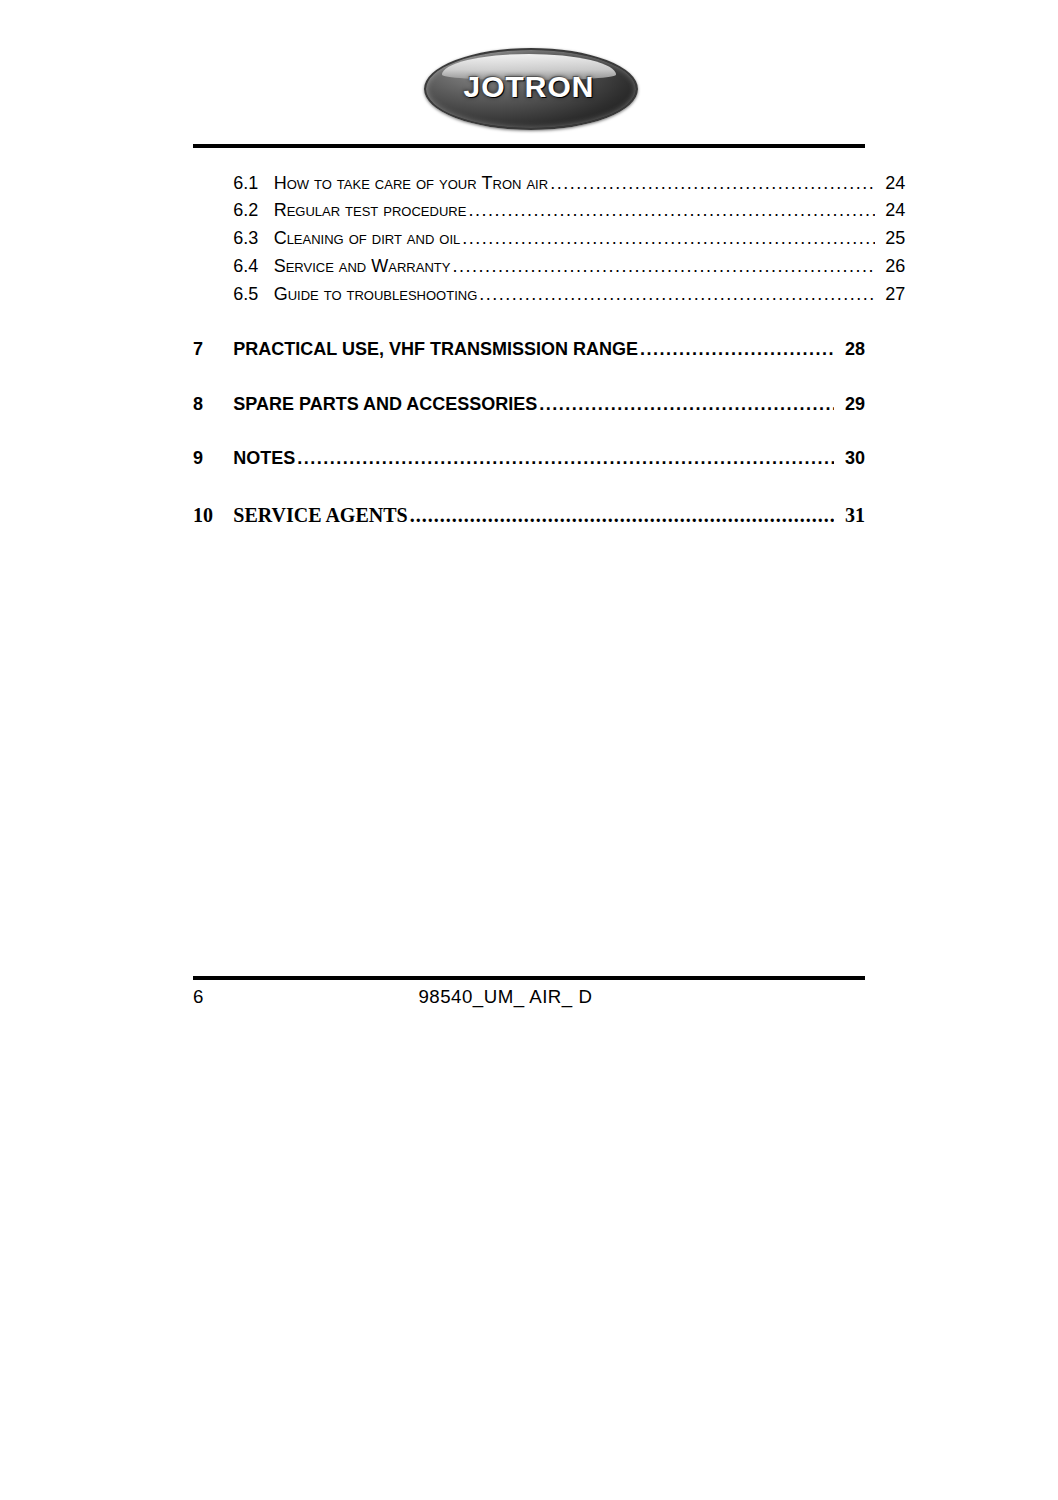JOTRON
6.1
6.1 How to take care of your Tron AIR ..................................................... 24
6.2 Regular test procedure ......................................................................... 24
6.3 Cleaning of dirt and oil .......................................................................... 25
6.4 Service and Warranty ............................................................................. 26
6.5 Guide to troubleshooting ....................................................................... 27
7 PRACTICAL USE, VHF TRANSMISSION RANGE ................................... 28
8 SPARE PARTS AND ACCESSORIES ....................................................... 29
9 NOTES ......................................................................................................... 30
10 SERVICE AGENTS ......................................................................................... 31
6 98540_UM_ AIR_ D